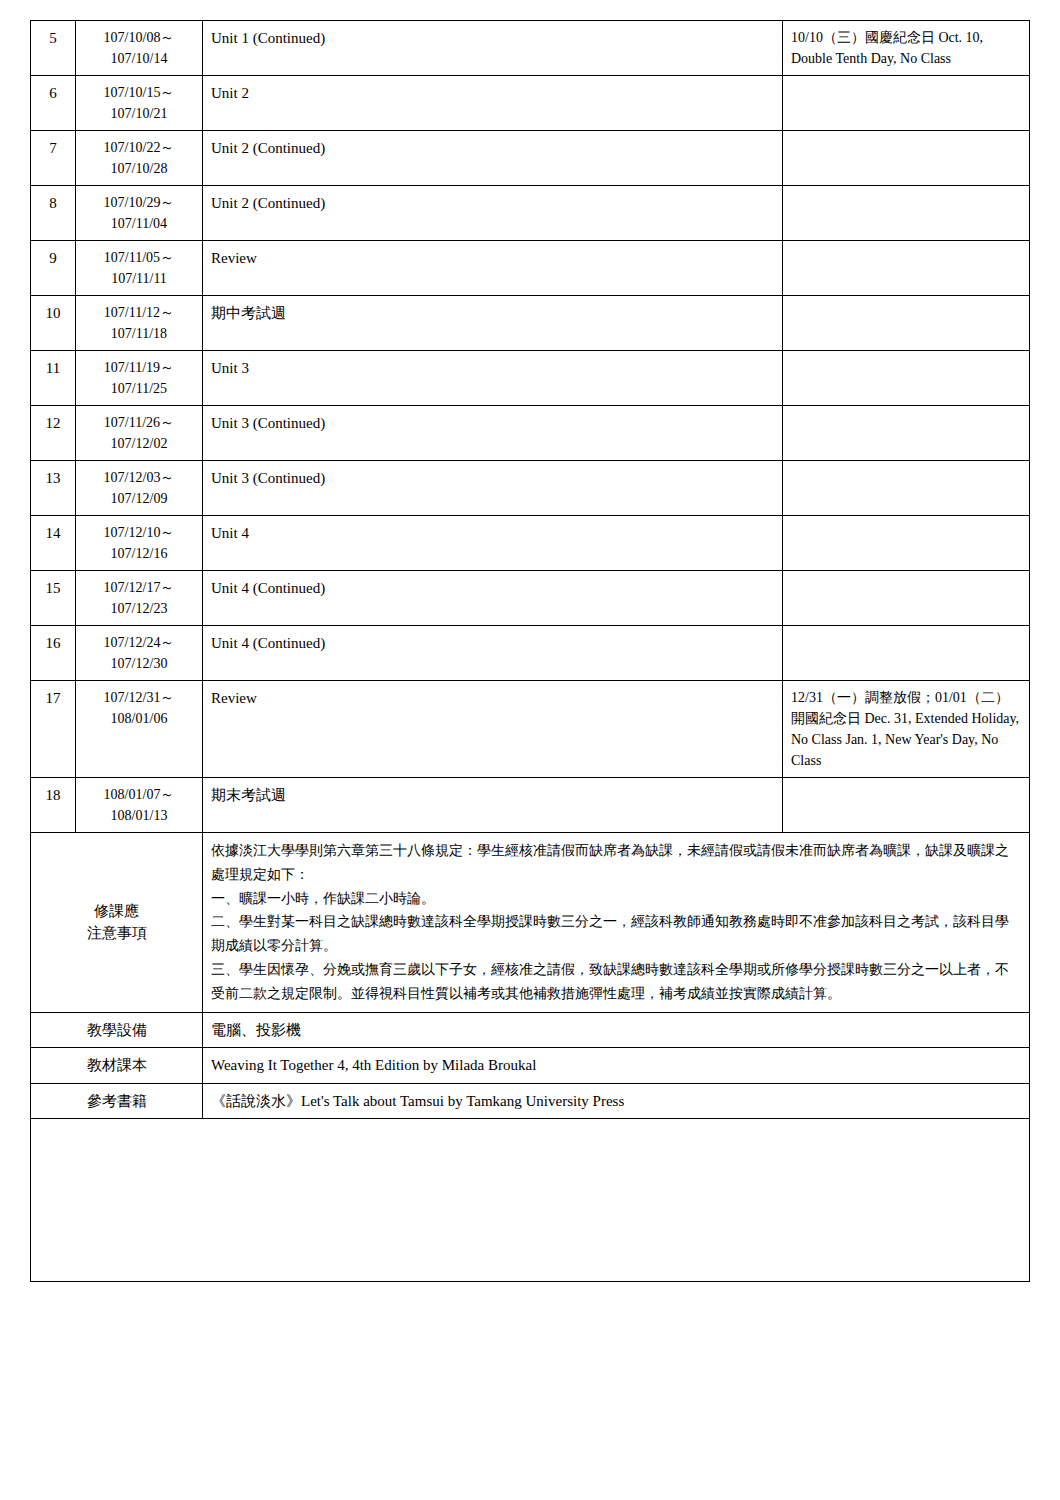| 5 | 107/10/08～ 107/10/14 | Unit 1 (Continued) | 10/10（三）國慶紀念日 Oct. 10, Double Tenth Day, No Class |
| 6 | 107/10/15～ 107/10/21 | Unit 2 | |
| 7 | 107/10/22～ 107/10/28 | Unit 2 (Continued) | |
| 8 | 107/10/29～ 107/11/04 | Unit 2 (Continued) | |
| 9 | 107/11/05～ 107/11/11 | Review | |
| 10 | 107/11/12～ 107/11/18 | 期中考試週 | |
| 11 | 107/11/19～ 107/11/25 | Unit 3 | |
| 12 | 107/11/26～ 107/12/02 | Unit 3 (Continued) | |
| 13 | 107/12/03～ 107/12/09 | Unit 3 (Continued) | |
| 14 | 107/12/10～ 107/12/16 | Unit 4 | |
| 15 | 107/12/17～ 107/12/23 | Unit 4 (Continued) | |
| 16 | 107/12/24～ 107/12/30 | Unit 4 (Continued) | |
| 17 | 107/12/31～ 108/01/06 | Review | 12/31（一）調整放假；01/01（二）開國紀念日 Dec. 31, Extended Holiday, No Class Jan. 1, New Year's Day, No Class |
| 18 | 108/01/07～ 108/01/13 | 期末考試週 | |
| 修課應 注意事項 | 依據淡江大學學則第六章第三十八條規定：學生經核准請假而缺席者為缺課，未經請假或請假未准而缺席者為曠課，缺課及曠課之處理規定如下： 一、曠課一小時，作缺課二小時論。 二、學生對某一科目之缺課總時數達該科全學期授課時數三分之一，經該科教師通知教務處時即不准參加該科目之考試，該科目學期成績以零分計算。 三、學生因懷孕、分娩或撫育三歲以下子女，經核准之請假，致缺課總時數達該科全學期或所修學分授課時數三分之一以上者，不受前二款之規定限制。並得視科目性質以補考或其他補救措施彈性處理，補考成績並按實際成績計算。 |
| 教學設備 | 電腦、投影機 |
| 教材課本 | Weaving It Together 4, 4th Edition by Milada Broukal |
| 參考書籍 | 《話說淡水》Let's Talk about Tamsui by Tamkang University Press |